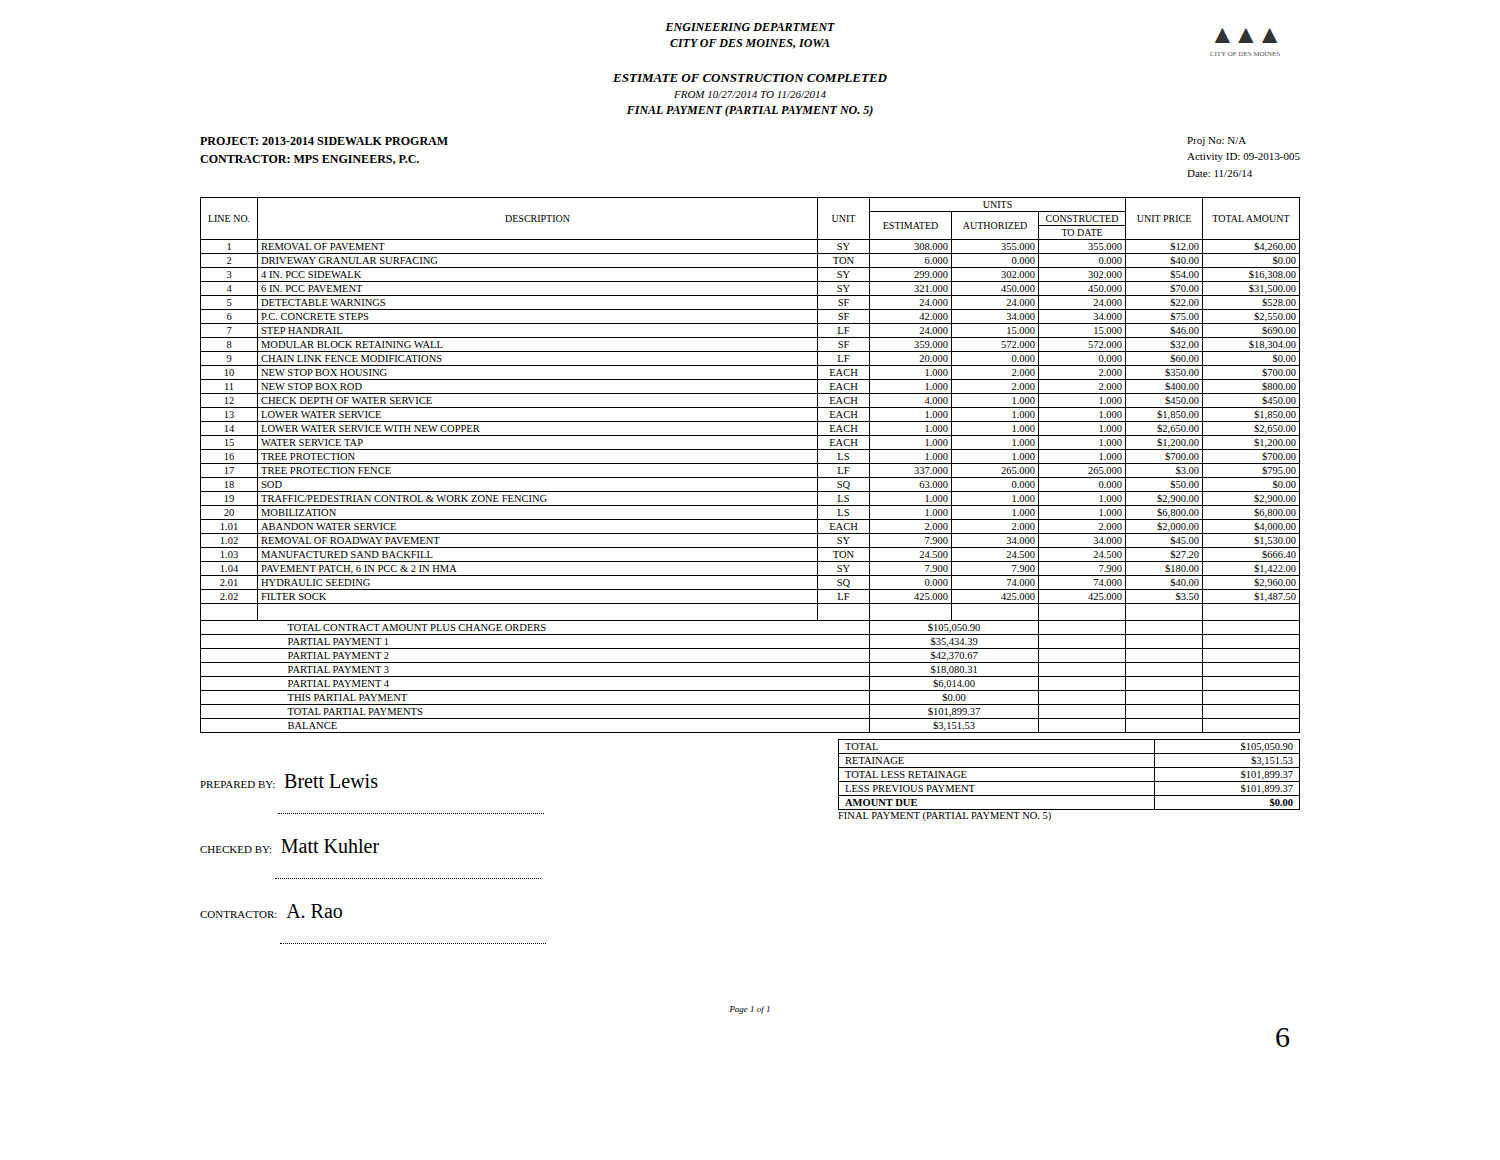▲▲▲
CITY OF DES MOINES
ENGINEERING DEPARTMENT
CITY OF DES MOINES, IOWA
ESTIMATE OF CONSTRUCTION COMPLETED
FROM 10/27/2014 TO 11/26/2014
FINAL PAYMENT (PARTIAL PAYMENT NO. 5)
Proj No: N/A
Activity ID: 09-2013-005
Date: 11/26/14
PROJECT: 2013-2014 SIDEWALK PROGRAM
CONTRACTOR: MPS ENGINEERS, P.C.
| LINE NO. | DESCRIPTION | UNIT | UNITS | UNIT PRICE | TOTAL AMOUNT |
| --- | --- | --- | --- | --- | --- |
| ESTIMATED | AUTHORIZED | CONSTRUCTED |
| TO DATE |
| 1 | REMOVAL OF PAVEMENT | SY | 308.000 | 355.000 | 355.000 | $12.00 | $4,260.00 |
| 2 | DRIVEWAY GRANULAR SURFACING | TON | 6.000 | 0.000 | 0.000 | $40.00 | $0.00 |
| 3 | 4 IN. PCC SIDEWALK | SY | 299.000 | 302.000 | 302.000 | $54.00 | $16,308.00 |
| 4 | 6 IN. PCC PAVEMENT | SY | 321.000 | 450.000 | 450.000 | $70.00 | $31,500.00 |
| 5 | DETECTABLE WARNINGS | SF | 24.000 | 24.000 | 24.000 | $22.00 | $528.00 |
| 6 | P.C. CONCRETE STEPS | SF | 42.000 | 34.000 | 34.000 | $75.00 | $2,550.00 |
| 7 | STEP HANDRAIL | LF | 24.000 | 15.000 | 15.000 | $46.00 | $690.00 |
| 8 | MODULAR BLOCK RETAINING WALL | SF | 359.000 | 572.000 | 572.000 | $32.00 | $18,304.00 |
| 9 | CHAIN LINK FENCE MODIFICATIONS | LF | 20.000 | 0.000 | 0.000 | $60.00 | $0.00 |
| 10 | NEW STOP BOX HOUSING | EACH | 1.000 | 2.000 | 2.000 | $350.00 | $700.00 |
| 11 | NEW STOP BOX ROD | EACH | 1.000 | 2.000 | 2.000 | $400.00 | $800.00 |
| 12 | CHECK DEPTH OF WATER SERVICE | EACH | 4.000 | 1.000 | 1.000 | $450.00 | $450.00 |
| 13 | LOWER WATER SERVICE | EACH | 1.000 | 1.000 | 1.000 | $1,850.00 | $1,850.00 |
| 14 | LOWER WATER SERVICE WITH NEW COPPER | EACH | 1.000 | 1.000 | 1.000 | $2,650.00 | $2,650.00 |
| 15 | WATER SERVICE TAP | EACH | 1.000 | 1.000 | 1.000 | $1,200.00 | $1,200.00 |
| 16 | TREE PROTECTION | LS | 1.000 | 1.000 | 1.000 | $700.00 | $700.00 |
| 17 | TREE PROTECTION FENCE | LF | 337.000 | 265.000 | 265.000 | $3.00 | $795.00 |
| 18 | SOD | SQ | 63.000 | 0.000 | 0.000 | $50.00 | $0.00 |
| 19 | TRAFFIC/PEDESTRIAN CONTROL & WORK ZONE FENCING | LS | 1.000 | 1.000 | 1.000 | $2,900.00 | $2,900.00 |
| 20 | MOBILIZATION | LS | 1.000 | 1.000 | 1.000 | $6,800.00 | $6,800.00 |
| 1.01 | ABANDON WATER SERVICE | EACH | 2.000 | 2.000 | 2.000 | $2,000.00 | $4,000.00 |
| 1.02 | REMOVAL OF ROADWAY PAVEMENT | SY | 7.900 | 34.000 | 34.000 | $45.00 | $1,530.00 |
| 1.03 | MANUFACTURED SAND BACKFILL | TON | 24.500 | 24.500 | 24.500 | $27.20 | $666.40 |
| 1.04 | PAVEMENT PATCH, 6 IN PCC & 2 IN HMA | SY | 7.900 | 7.900 | 7.900 | $180.00 | $1,422.00 |
| 2.01 | HYDRAULIC SEEDING | SQ | 0.000 | 74.000 | 74.000 | $40.00 | $2,960.00 |
| 2.02 | FILTER SOCK | LF | 425.000 | 425.000 | 425.000 | $3.50 | $1,487.50 |
| | TOTAL CONTRACT AMOUNT PLUS CHANGE ORDERS | $105,050.90 | | | |
| | PARTIAL PAYMENT 1 | $35,434.39 | | | |
| | PARTIAL PAYMENT 2 | $42,370.67 | | | |
| | PARTIAL PAYMENT 3 | $18,080.31 | | | |
| | PARTIAL PAYMENT 4 | $6,014.00 | | | |
| | THIS PARTIAL PAYMENT | $0.00 | | | |
| | TOTAL PARTIAL PAYMENTS | $101,899.37 | | | |
| | BALANCE | $3,151.53 | | | |
PREPARED BY: Brett Lewis
CHECKED BY: Matt Kuhler
CONTRACTOR: A. Rao
| TOTAL | $105,050.90 |
| RETAINAGE | $3,151.53 |
| TOTAL LESS RETAINAGE | $101,899.37 |
| LESS PREVIOUS PAYMENT | $101,899.37 |
| AMOUNT DUE | $0.00 |
FINAL PAYMENT (PARTIAL PAYMENT NO. 5)
Page 1 of 1
6